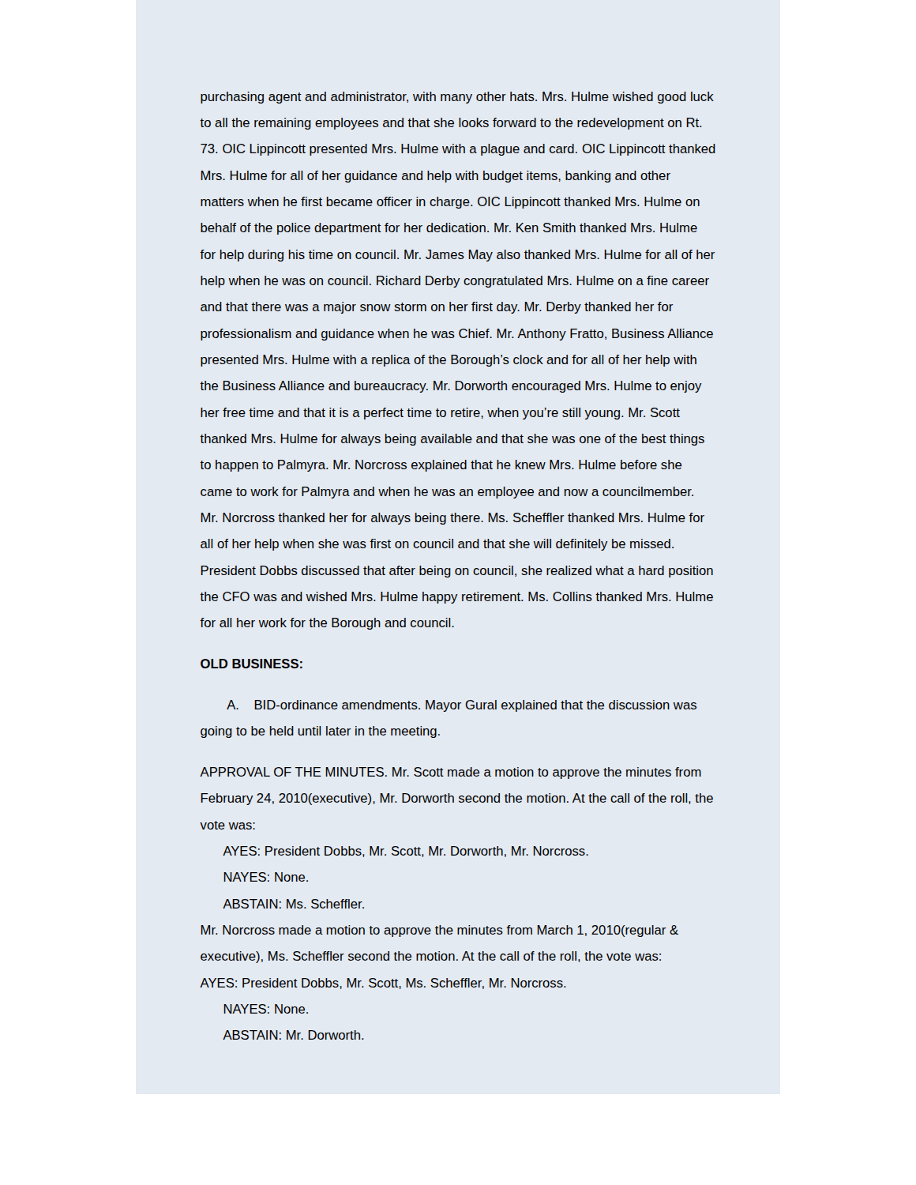purchasing agent and administrator, with many other hats. Mrs. Hulme wished good luck to all the remaining employees and that she looks forward to the redevelopment on Rt. 73. OIC Lippincott presented Mrs. Hulme with a plague and card. OIC Lippincott thanked Mrs. Hulme for all of her guidance and help with budget items, banking and other matters when he first became officer in charge. OIC Lippincott thanked Mrs. Hulme on behalf of the police department for her dedication. Mr. Ken Smith thanked Mrs. Hulme for help during his time on council. Mr. James May also thanked Mrs. Hulme for all of her help when he was on council. Richard Derby congratulated Mrs. Hulme on a fine career and that there was a major snow storm on her first day. Mr. Derby thanked her for professionalism and guidance when he was Chief. Mr. Anthony Fratto, Business Alliance presented Mrs. Hulme with a replica of the Borough’s clock and for all of her help with the Business Alliance and bureaucracy. Mr. Dorworth encouraged Mrs. Hulme to enjoy her free time and that it is a perfect time to retire, when you’re still young. Mr. Scott thanked Mrs. Hulme for always being available and that she was one of the best things to happen to Palmyra. Mr. Norcross explained that he knew Mrs. Hulme before she came to work for Palmyra and when he was an employee and now a councilmember. Mr. Norcross thanked her for always being there. Ms. Scheffler thanked Mrs. Hulme for all of her help when she was first on council and that she will definitely be missed. President Dobbs discussed that after being on council, she realized what a hard position the CFO was and wished Mrs. Hulme happy retirement. Ms. Collins thanked Mrs. Hulme for all her work for the Borough and council.
OLD BUSINESS:
A. BID-ordinance amendments. Mayor Gural explained that the discussion was going to be held until later in the meeting.
APPROVAL OF THE MINUTES. Mr. Scott made a motion to approve the minutes from February 24, 2010(executive), Mr. Dorworth second the motion. At the call of the roll, the vote was:
AYES: President Dobbs, Mr. Scott, Mr. Dorworth, Mr. Norcross.
NAYES: None.
ABSTAIN: Ms. Scheffler.
Mr. Norcross made a motion to approve the minutes from March 1, 2010(regular & executive), Ms. Scheffler second the motion. At the call of the roll, the vote was:
AYES: President Dobbs, Mr. Scott, Ms. Scheffler, Mr. Norcross.
NAYES: None.
ABSTAIN: Mr. Dorworth.